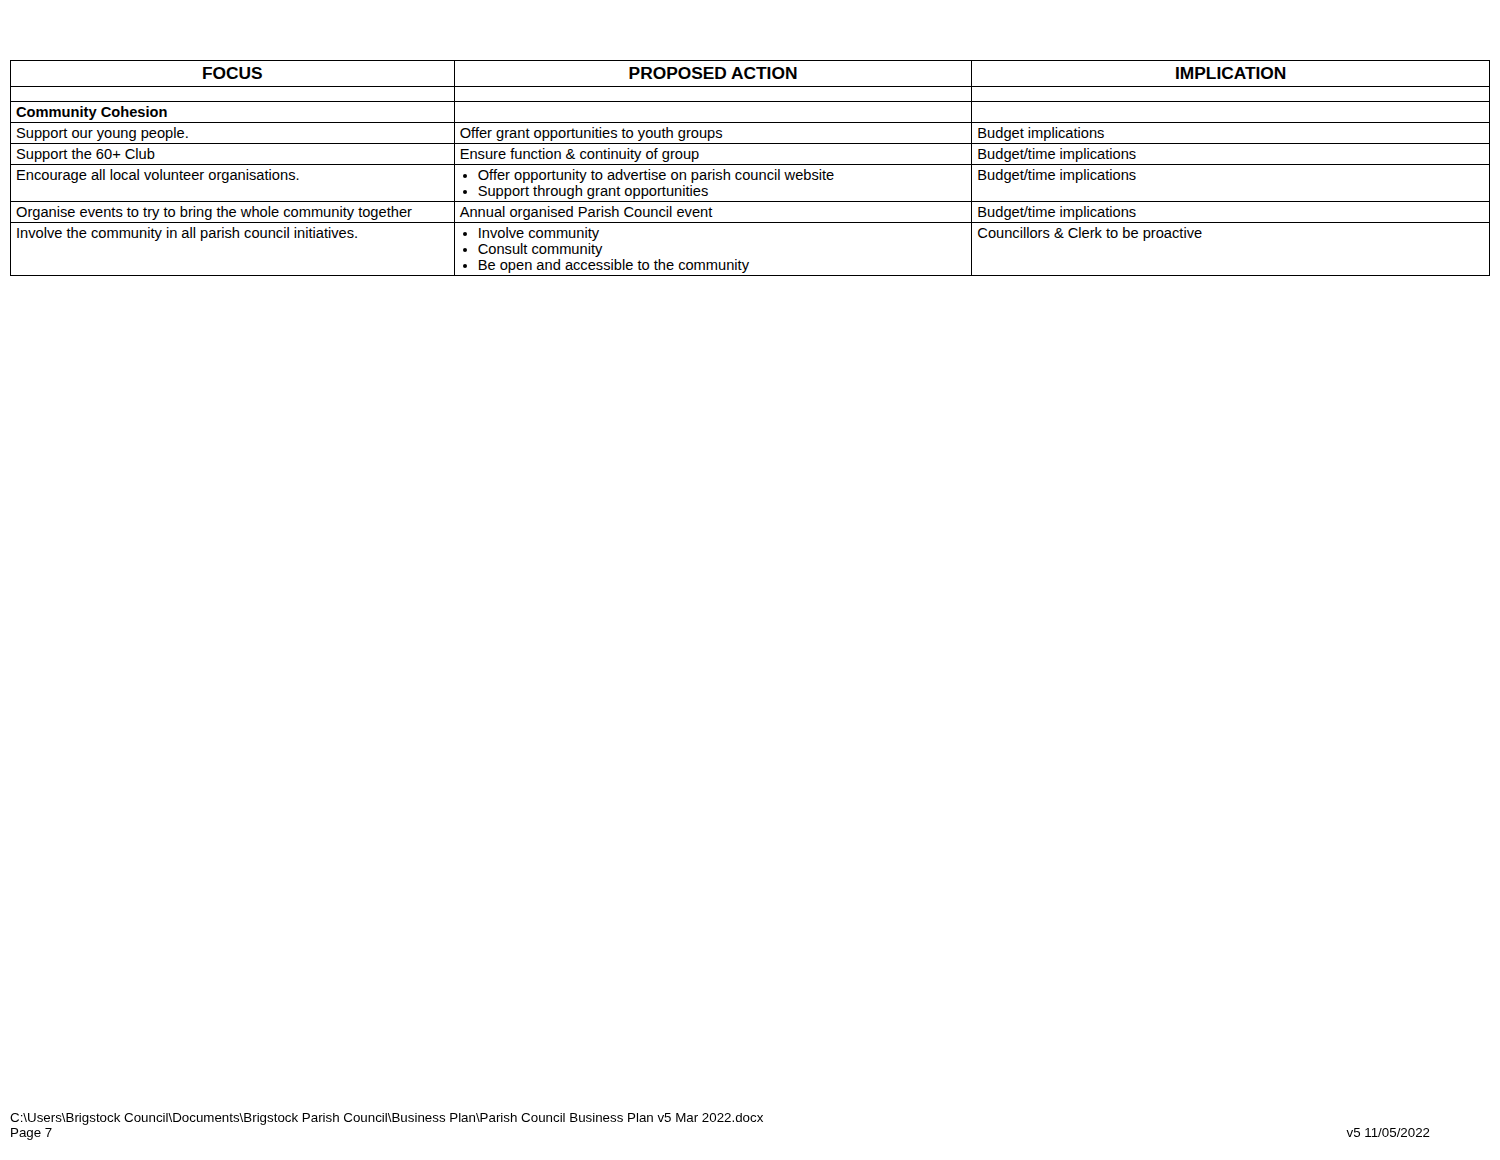| FOCUS | PROPOSED ACTION | IMPLICATION |
| --- | --- | --- |
| Community Cohesion | | |
| Support our young people. | Offer grant opportunities to youth groups | Budget implications |
| Support the 60+ Club | Ensure function & continuity of group | Budget/time implications |
| Encourage all local volunteer organisations. | Offer opportunity to advertise on parish council website Support through grant opportunities | Budget/time implications |
| Organise events to try to bring the whole community together | Annual organised Parish Council event | Budget/time implications |
| Involve the community in all parish council initiatives. | Involve community Consult community Be open and accessible to the community | Councillors & Clerk to be proactive |
C:\Users\Brigstock Council\Documents\Brigstock Parish Council\Business Plan\Parish Council Business Plan v5 Mar 2022.docx
Page 7 v5 11/05/2022